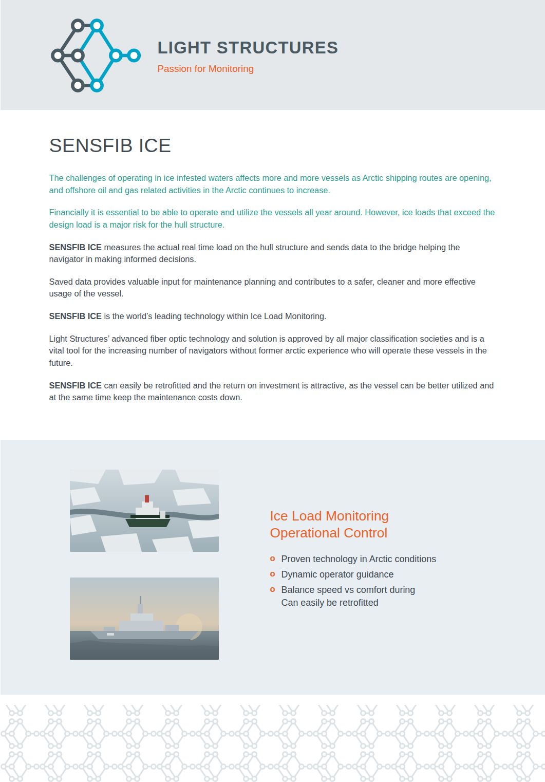Light Structures
Passion for Monitoring
SENSFIB ICE
The challenges of operating in ice infested waters affects more and more vessels as Arctic shipping routes are opening, and offshore oil and gas related activities in the Arctic continues to increase.
Financially it is essential to be able to operate and utilize the vessels all year around. However, ice loads that exceed the design load is a major risk for the hull structure.
SENSFIB ICE measures the actual real time load on the hull structure and sends data to the bridge helping the navigator in making informed decisions.
Saved data provides valuable input for maintenance planning and contributes to a safer, cleaner and more effective usage of the vessel.
SENSFIB ICE is the world’s leading technology within Ice Load Monitoring.
Light Structures’ advanced fiber optic technology and solution is approved by all major classification societies and is a vital tool for the increasing number of navigators without former arctic experience who will operate these vessels in the future.
SENSFIB ICE can easily be retrofitted and the return on investment is attractive, as the vessel can be better utilized and at the same time keep the maintenance costs down.
Ice Load Monitoring
Operational Control
Proven technology in Arctic conditions
Dynamic operator guidance
Balance speed vs comfort duringCan easily be retrofitted